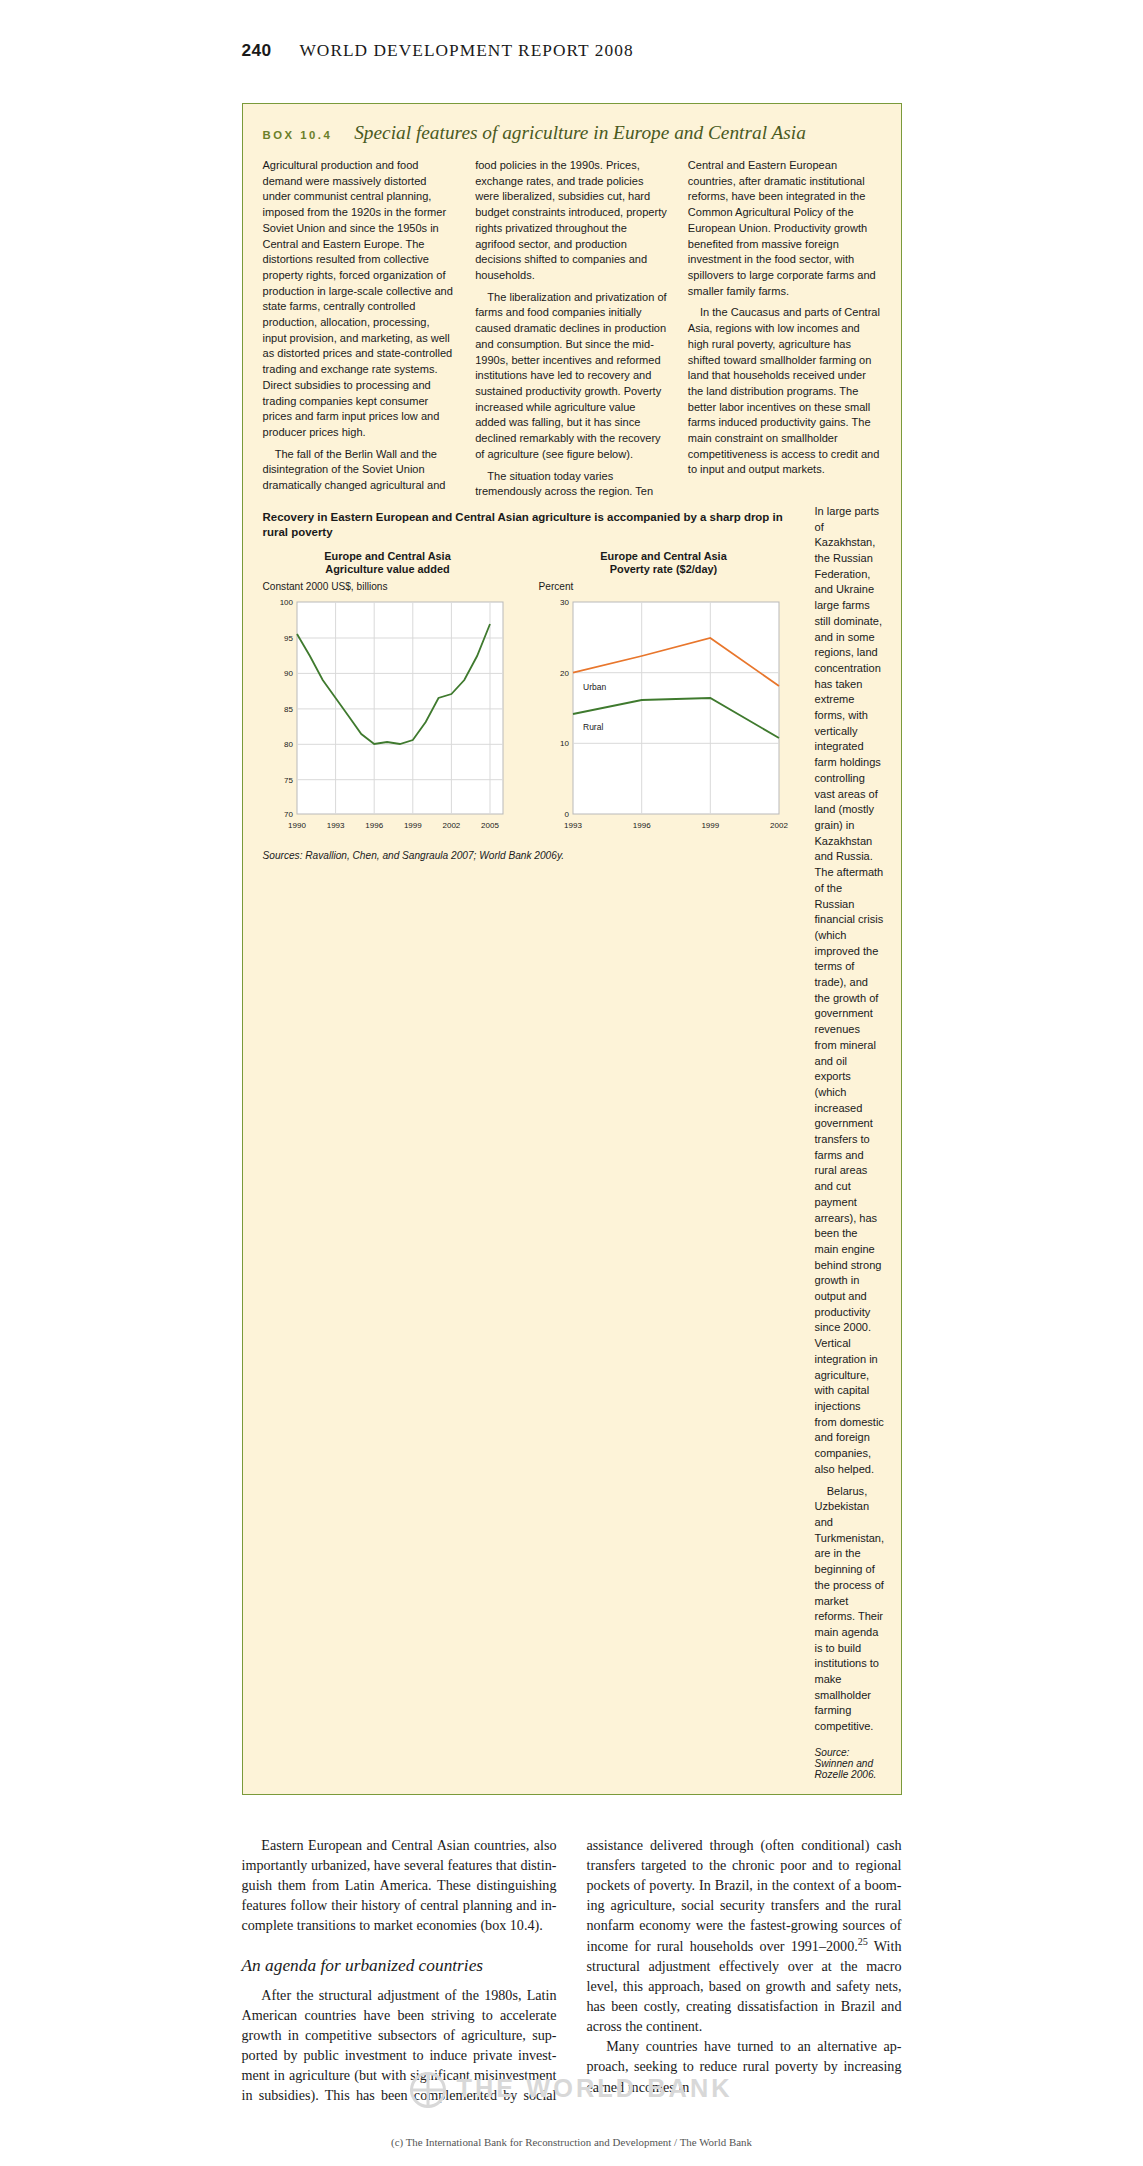240
WORLD DEVELOPMENT REPORT 2008
BOX 10.4
Special features of agriculture in Europe and Central Asia
Agricultural production and food demand were massively distorted under communist central planning, imposed from the 1920s in the former Soviet Union and since the 1950s in Central and Eastern Europe. The distortions resulted from collective property rights, forced organization of production in large-scale collective and state farms, centrally controlled production, allocation, processing, input provision, and marketing, as well as distorted prices and state-controlled trading and exchange rate systems. Direct subsidies to processing and trading companies kept consumer prices and farm input prices low and producer prices high.
The fall of the Berlin Wall and the disintegration of the Soviet Union dramatically changed agricultural and food policies in the 1990s. Prices, exchange rates, and trade policies were liberalized, subsidies cut, hard budget constraints introduced, property rights privatized throughout the agrifood sector, and production decisions shifted to companies and households.
The liberalization and privatization of farms and food companies initially caused dramatic declines in production and consumption. But since the mid-1990s, better incentives and reformed institutions have led to recovery and sustained productivity growth. Poverty increased while agriculture value added was falling, but it has since declined remarkably with the recovery of agriculture (see figure below).
The situation today varies tremendously across the region. Ten Central and Eastern European countries, after dramatic institutional reforms, have been integrated in the Common Agricultural Policy of the European Union. Productivity growth benefited from massive foreign investment in the food sector, with spillovers to large corporate farms and smaller family farms.
In the Caucasus and parts of Central Asia, regions with low incomes and high rural poverty, agriculture has shifted toward smallholder farming on land that households received under the land distribution programs. The better labor incentives on these small farms induced productivity gains. The main constraint on smallholder competitiveness is access to credit and to input and output markets.
Recovery in Eastern European and Central Asian agriculture is accompanied by a sharp drop in rural poverty
Europe and Central Asia
Agriculture value added
Constant 2000 US$, billions
100 95 90 85 80 75 70 1990 1993 1996 1999 2002 2005
Europe and Central Asia
Poverty rate ($2/day)
Percent
30 20 10 0 1993 1996 1999 2002 Urban Rural
Sources: Ravallion, Chen, and Sangraula 2007; World Bank 2006y.
In large parts of Kazakhstan, the Russian Federation, and Ukraine large farms still dominate, and in some regions, land concentration has taken extreme forms, with vertically integrated farm holdings controlling vast areas of land (mostly grain) in Kazakhstan and Russia. The aftermath of the Russian financial crisis (which improved the terms of trade), and the growth of government revenues from mineral and oil exports (which increased government transfers to farms and rural areas and cut payment arrears), has been the main engine behind strong growth in output and productivity since 2000. Vertical integration in agriculture, with capital injections from domestic and foreign companies, also helped.
Belarus, Uzbekistan and Turkmenistan, are in the beginning of the process of market reforms. Their main agenda is to build institutions to make smallholder farming competitive.
Source: Swinnen and Rozelle 2006.
Eastern European and Central Asian countries, also importantly urbanized, have several features that distinguish them from Latin America. These distinguishing features follow their history of central planning and incomplete transitions to market economies (box 10.4).
An agenda for urbanized countries
After the structural adjustment of the 1980s, Latin American countries have been striving to accelerate growth in competitive subsectors of agriculture, supported by public investment to induce private investment in agriculture (but with significant misinvestment in subsidies). This has been complemented by social assistance delivered through (often conditional) cash transfers targeted to the chronic poor and to regional pockets of poverty. In Brazil, in the context of a booming agriculture, social security transfers and the rural nonfarm economy were the fastest-growing sources of income for rural households over 1991–2000.25 With structural adjustment effectively over at the macro level, this approach, based on growth and safety nets, has been costly, creating dissatisfaction in Brazil and across the continent.
Many countries have turned to an alternative approach, seeking to reduce rural poverty by increasing earned incomes in
THE WORLD BANK
(c) The International Bank for Reconstruction and Development / The World Bank